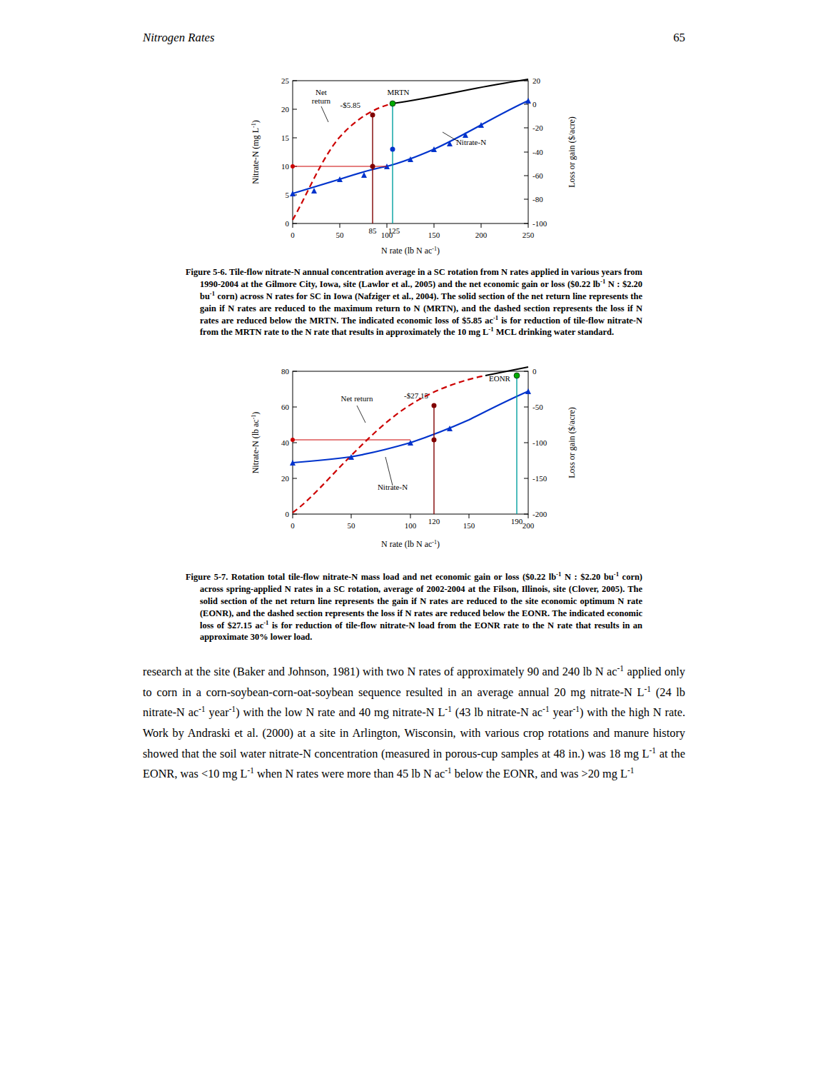Nitrogen Rates 65
25 20 15 10 5 0 Nitrate-N (mg L-1) 20 0 -20 -40 -60 -80 -100 Loss or gain ($/acre) 0 50 100 150 200 250 N rate (lb N ac-1) 85 125 Net return -$5.85 MRTN Nitrate-N
Figure 5-6. Tile-flow nitrate-N annual concentration average in a SC rotation from N rates applied in various years from 1990-2004 at the Gilmore City, Iowa, site (Lawlor et al., 2005) and the net economic gain or loss ($0.22 lb-1 N : $2.20 bu-1 corn) across N rates for SC in Iowa (Nafziger et al., 2004). The solid section of the net return line represents the gain if N rates are reduced to the maximum return to N (MRTN), and the dashed section represents the loss if N rates are reduced below the MRTN. The indicated economic loss of $5.85 ac-1 is for reduction of tile-flow nitrate-N from the MRTN rate to the N rate that results in approximately the 10 mg L-1 MCL drinking water standard.
80 60 40 20 0 Nitrate-N (lb ac-1) 0 -50 -100 -150 -200 Loss or gain ($/acre) 0 50 100 150 200 N rate (lb N ac-1) 120 190 Net return -$27.15 EONR Nitrate-N
Figure 5-7. Rotation total tile-flow nitrate-N mass load and net economic gain or loss ($0.22 lb-1 N : $2.20 bu-1 corn) across spring-applied N rates in a SC rotation, average of 2002-2004 at the Filson, Illinois, site (Clover, 2005). The solid section of the net return line represents the gain if N rates are reduced to the site economic optimum N rate (EONR), and the dashed section represents the loss if N rates are reduced below the EONR. The indicated economic loss of $27.15 ac-1 is for reduction of tile-flow nitrate-N load from the EONR rate to the N rate that results in an approximate 30% lower load.
research at the site (Baker and Johnson, 1981) with two N rates of approximately 90 and 240 lb N ac-1 applied only to corn in a corn-soybean-corn-oat-soybean sequence resulted in an average annual 20 mg nitrate-N L-1 (24 lb nitrate-N ac-1 year-1) with the low N rate and 40 mg nitrate-N L-1 (43 lb nitrate-N ac-1 year-1) with the high N rate. Work by Andraski et al. (2000) at a site in Arlington, Wisconsin, with various crop rotations and manure history showed that the soil water nitrate-N concentration (measured in porous-cup samples at 48 in.) was 18 mg L-1 at the EONR, was <10 mg L-1 when N rates were more than 45 lb N ac-1 below the EONR, and was >20 mg L-1